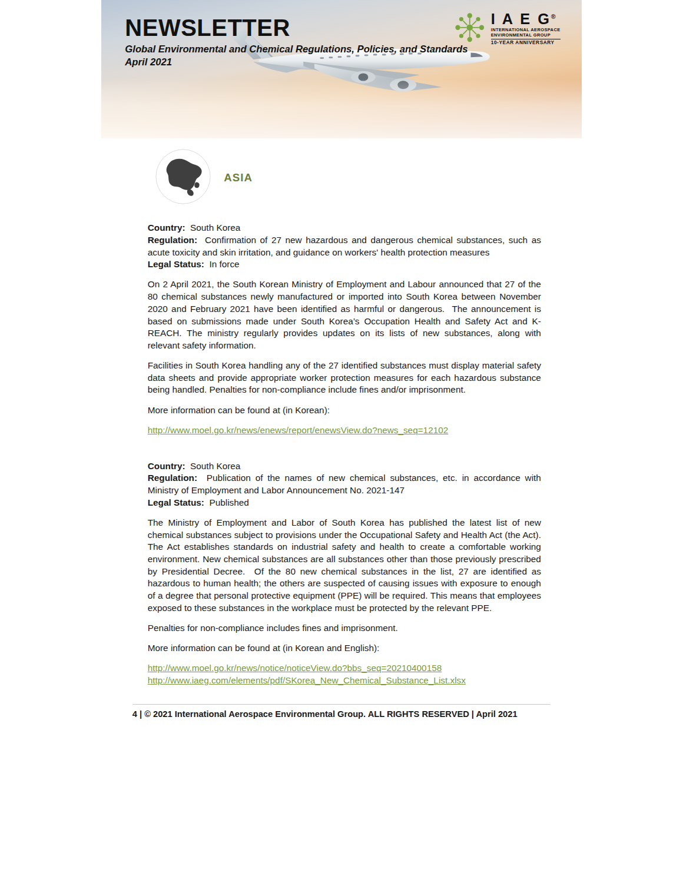NEWSLETTER
Global Environmental and Chemical Regulations, Policies, and Standards
April 2021
I A E G®
INTERNATIONAL AEROSPACE
ENVIRONMENTAL GROUP
10-YEAR ANNIVERSARY
ASIA
Country: South Korea
Regulation: Confirmation of 27 new hazardous and dangerous chemical substances, such as acute toxicity and skin irritation, and guidance on workers' health protection measures
Legal Status: In force
On 2 April 2021, the South Korean Ministry of Employment and Labour announced that 27 of the 80 chemical substances newly manufactured or imported into South Korea between November 2020 and February 2021 have been identified as harmful or dangerous. The announcement is based on submissions made under South Korea’s Occupation Health and Safety Act and K-REACH. The ministry regularly provides updates on its lists of new substances, along with relevant safety information.
Facilities in South Korea handling any of the 27 identified substances must display material safety data sheets and provide appropriate worker protection measures for each hazardous substance being handled. Penalties for non-compliance include fines and/or imprisonment.
More information can be found at (in Korean):
http://www.moel.go.kr/news/enews/report/enewsView.do?news_seq=12102
Country: South Korea
Regulation: Publication of the names of new chemical substances, etc. in accordance with Ministry of Employment and Labor Announcement No. 2021-147
Legal Status: Published
The Ministry of Employment and Labor of South Korea has published the latest list of new chemical substances subject to provisions under the Occupational Safety and Health Act (the Act). The Act establishes standards on industrial safety and health to create a comfortable working environment. New chemical substances are all substances other than those previously prescribed by Presidential Decree. Of the 80 new chemical substances in the list, 27 are identified as hazardous to human health; the others are suspected of causing issues with exposure to enough of a degree that personal protective equipment (PPE) will be required. This means that employees exposed to these substances in the workplace must be protected by the relevant PPE.
Penalties for non-compliance includes fines and imprisonment.
More information can be found at (in Korean and English):
http://www.moel.go.kr/news/notice/noticeView.do?bbs_seq=20210400158 http://www.iaeg.com/elements/pdf/SKorea_New_Chemical_Substance_List.xlsx
4 | © 2021 International Aerospace Environmental Group. ALL RIGHTS RESERVED | April 2021